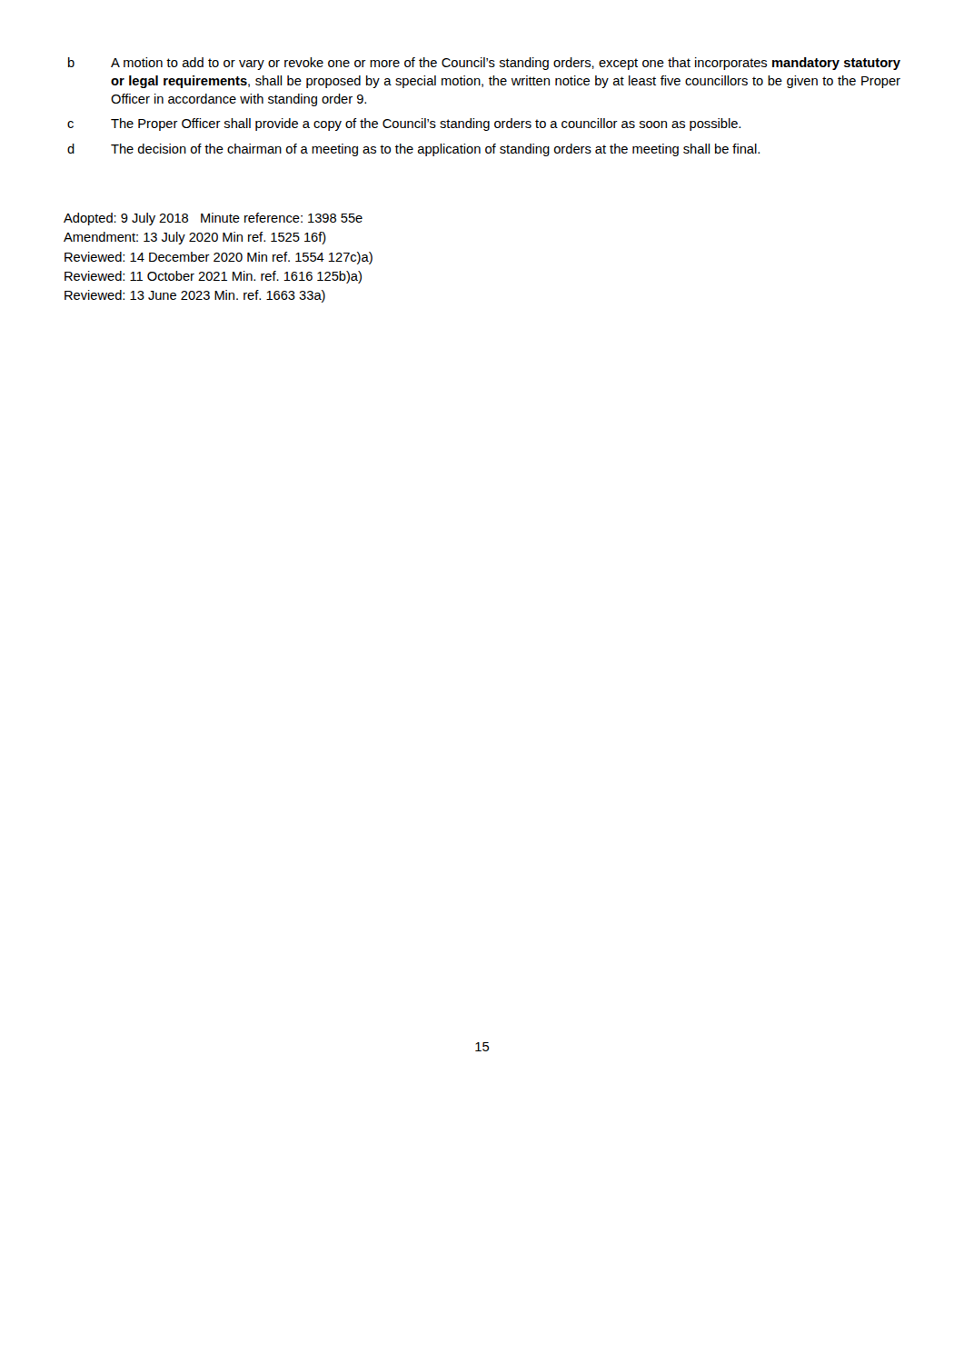b
A motion to add to or vary or revoke one or more of the Council’s standing orders, except one that incorporates mandatory statutory or legal requirements, shall be proposed by a special motion, the written notice by at least five councillors to be given to the Proper Officer in accordance with standing order 9.
c
The Proper Officer shall provide a copy of the Council’s standing orders to a councillor as soon as possible.
d
The decision of the chairman of a meeting as to the application of standing orders at the meeting shall be final.
Adopted: 9 July 2018 Minute reference: 1398 55e
Amendment: 13 July 2020 Min ref. 1525 16f)
Reviewed: 14 December 2020 Min ref. 1554 127c)a)
Reviewed: 11 October 2021 Min. ref. 1616 125b)a)
Reviewed: 13 June 2023 Min. ref. 1663 33a)
15